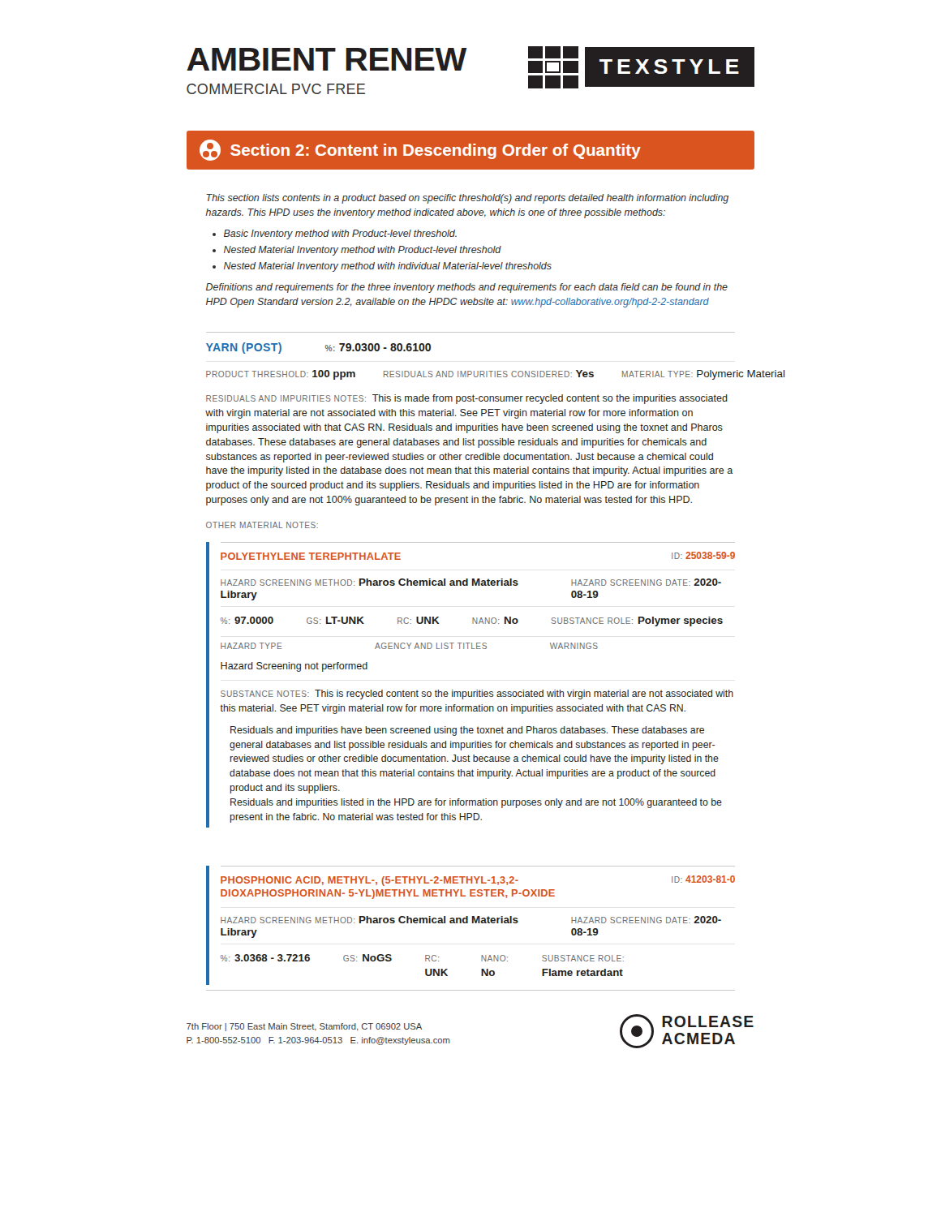AMBIENT RENEW
COMMERCIAL PVC FREE
TEXSTYLE
Section 2: Content in Descending Order of Quantity
This section lists contents in a product based on specific threshold(s) and reports detailed health information including hazards. This HPD uses the inventory method indicated above, which is one of three possible methods:
Basic Inventory method with Product-level threshold.
Nested Material Inventory method with Product-level threshold
Nested Material Inventory method with individual Material-level thresholds
Definitions and requirements for the three inventory methods and requirements for each data field can be found in the HPD Open Standard version 2.2, available on the HPDC website at: www.hpd-collaborative.org/hpd-2-2-standard
YARN (POST) %: 79.0300 - 80.6100
PRODUCT THRESHOLD: 100 ppm
RESIDUALS AND IMPURITIES CONSIDERED: Yes
MATERIAL TYPE: Polymeric Material
RESIDUALS AND IMPURITIES NOTES: This is made from post-consumer recycled content so the impurities associated with virgin material are not associated with this material. See PET virgin material row for more information on impurities associated with that CAS RN. Residuals and impurities have been screened using the toxnet and Pharos databases. These databases are general databases and list possible residuals and impurities for chemicals and substances as reported in peer-reviewed studies or other credible documentation. Just because a chemical could have the impurity listed in the database does not mean that this material contains that impurity. Actual impurities are a product of the sourced product and its suppliers. Residuals and impurities listed in the HPD are for information purposes only and are not 100% guaranteed to be present in the fabric. No material was tested for this HPD.
OTHER MATERIAL NOTES:
POLYETHYLENE TEREPHTHALATE
ID: 25038-59-9
HAZARD SCREENING METHOD: Pharos Chemical and Materials Library
HAZARD SCREENING DATE: 2020-08-19
%: 97.0000
GS: LT-UNK
RC: UNK
NANO: No
SUBSTANCE ROLE: Polymer species
| HAZARD TYPE | AGENCY AND LIST TITLES | WARNINGS |
| --- | --- | --- |
| Hazard Screening not performed |
SUBSTANCE NOTES: This is recycled content so the impurities associated with virgin material are not associated with this material. See PET virgin material row for more information on impurities associated with that CAS RN.
Residuals and impurities have been screened using the toxnet and Pharos databases. These databases are general databases and list possible residuals and impurities for chemicals and substances as reported in peer-reviewed studies or other credible documentation. Just because a chemical could have the impurity listed in the database does not mean that this material contains that impurity. Actual impurities are a product of the sourced product and its suppliers.
Residuals and impurities listed in the HPD are for information purposes only and are not 100% guaranteed to be present in the fabric. No material was tested for this HPD.
PHOSPHONIC ACID, METHYL-, (5-ETHYL-2-METHYL-1,3,2-DIOXAPHOSPHORINAN- 5-YL)METHYL METHYL ESTER, P-OXIDE
ID: 41203-81-0
HAZARD SCREENING METHOD: Pharos Chemical and Materials Library
HAZARD SCREENING DATE: 2020-08-19
%: 3.0368 - 3.7216
GS: NoGS
RC:
UNK
NANO:
No
SUBSTANCE ROLE: Flame retardant
7th Floor | 750 East Main Street, Stamford, CT 06902 USA
P. 1-800-552-5100 F. 1-203-964-0513 E. info@texstyleusa.com
ROLLEASE
ACMEDA